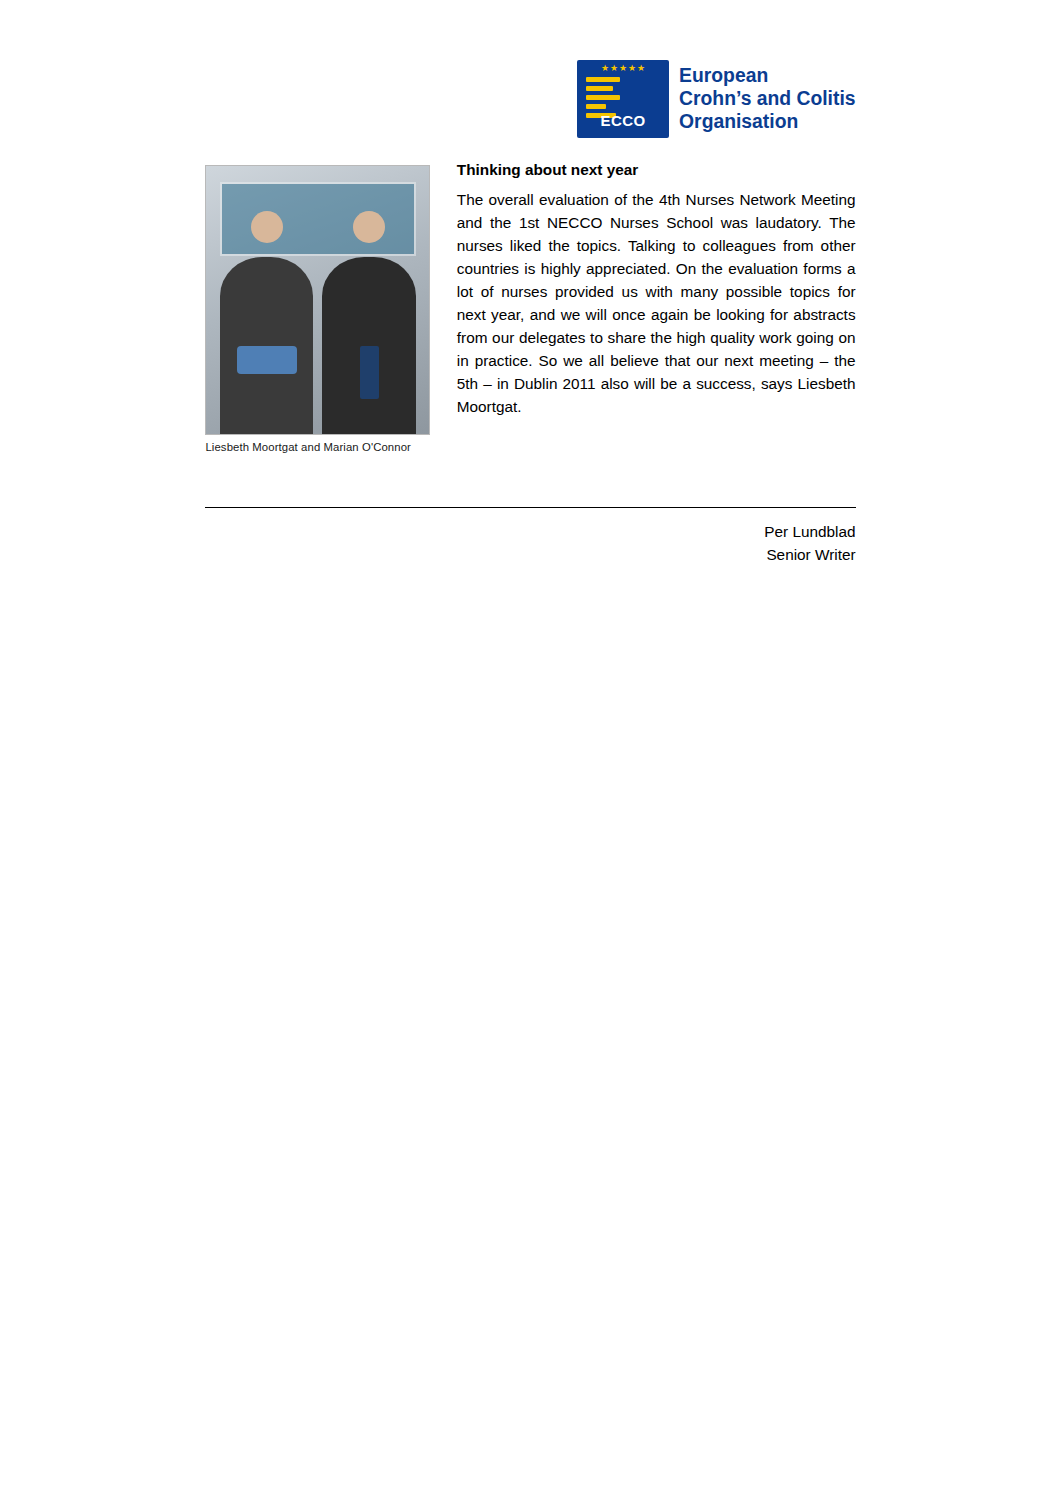★★★★★
ECCO
European
Crohn’s and Colitis
Organisation
Liesbeth Moortgat and Marian O'Connor
Thinking about next year
The overall evaluation of the 4th Nurses Network Meeting and the 1st NECCO Nurses School was laudatory. The nurses liked the topics. Talking to colleagues from other countries is highly appreciated. On the evaluation forms a lot of nurses provided us with many possible topics for next year, and we will once again be looking for abstracts from our delegates to share the high quality work going on in practice. So we all believe that our next meeting – the 5th – in Dublin 2011 also will be a success, says Liesbeth Moortgat.
Per Lundblad
Senior Writer